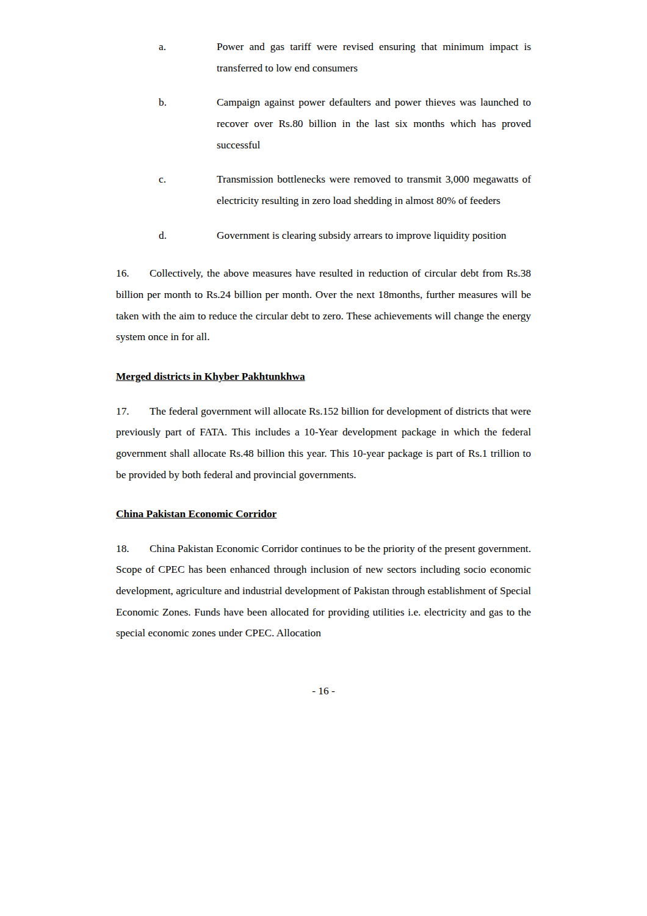a. Power and gas tariff were revised ensuring that minimum impact is transferred to low end consumers
b. Campaign against power defaulters and power thieves was launched to recover over Rs.80 billion in the last six months which has proved successful
c. Transmission bottlenecks were removed to transmit 3,000 megawatts of electricity resulting in zero load shedding in almost 80% of feeders
d. Government is clearing subsidy arrears to improve liquidity position
16. Collectively, the above measures have resulted in reduction of circular debt from Rs.38 billion per month to Rs.24 billion per month. Over the next 18months, further measures will be taken with the aim to reduce the circular debt to zero. These achievements will change the energy system once in for all.
Merged districts in Khyber Pakhtunkhwa
17. The federal government will allocate Rs.152 billion for development of districts that were previously part of FATA. This includes a 10-Year development package in which the federal government shall allocate Rs.48 billion this year. This 10-year package is part of Rs.1 trillion to be provided by both federal and provincial governments.
China Pakistan Economic Corridor
18. China Pakistan Economic Corridor continues to be the priority of the present government. Scope of CPEC has been enhanced through inclusion of new sectors including socio economic development, agriculture and industrial development of Pakistan through establishment of Special Economic Zones. Funds have been allocated for providing utilities i.e. electricity and gas to the special economic zones under CPEC. Allocation
- 16 -